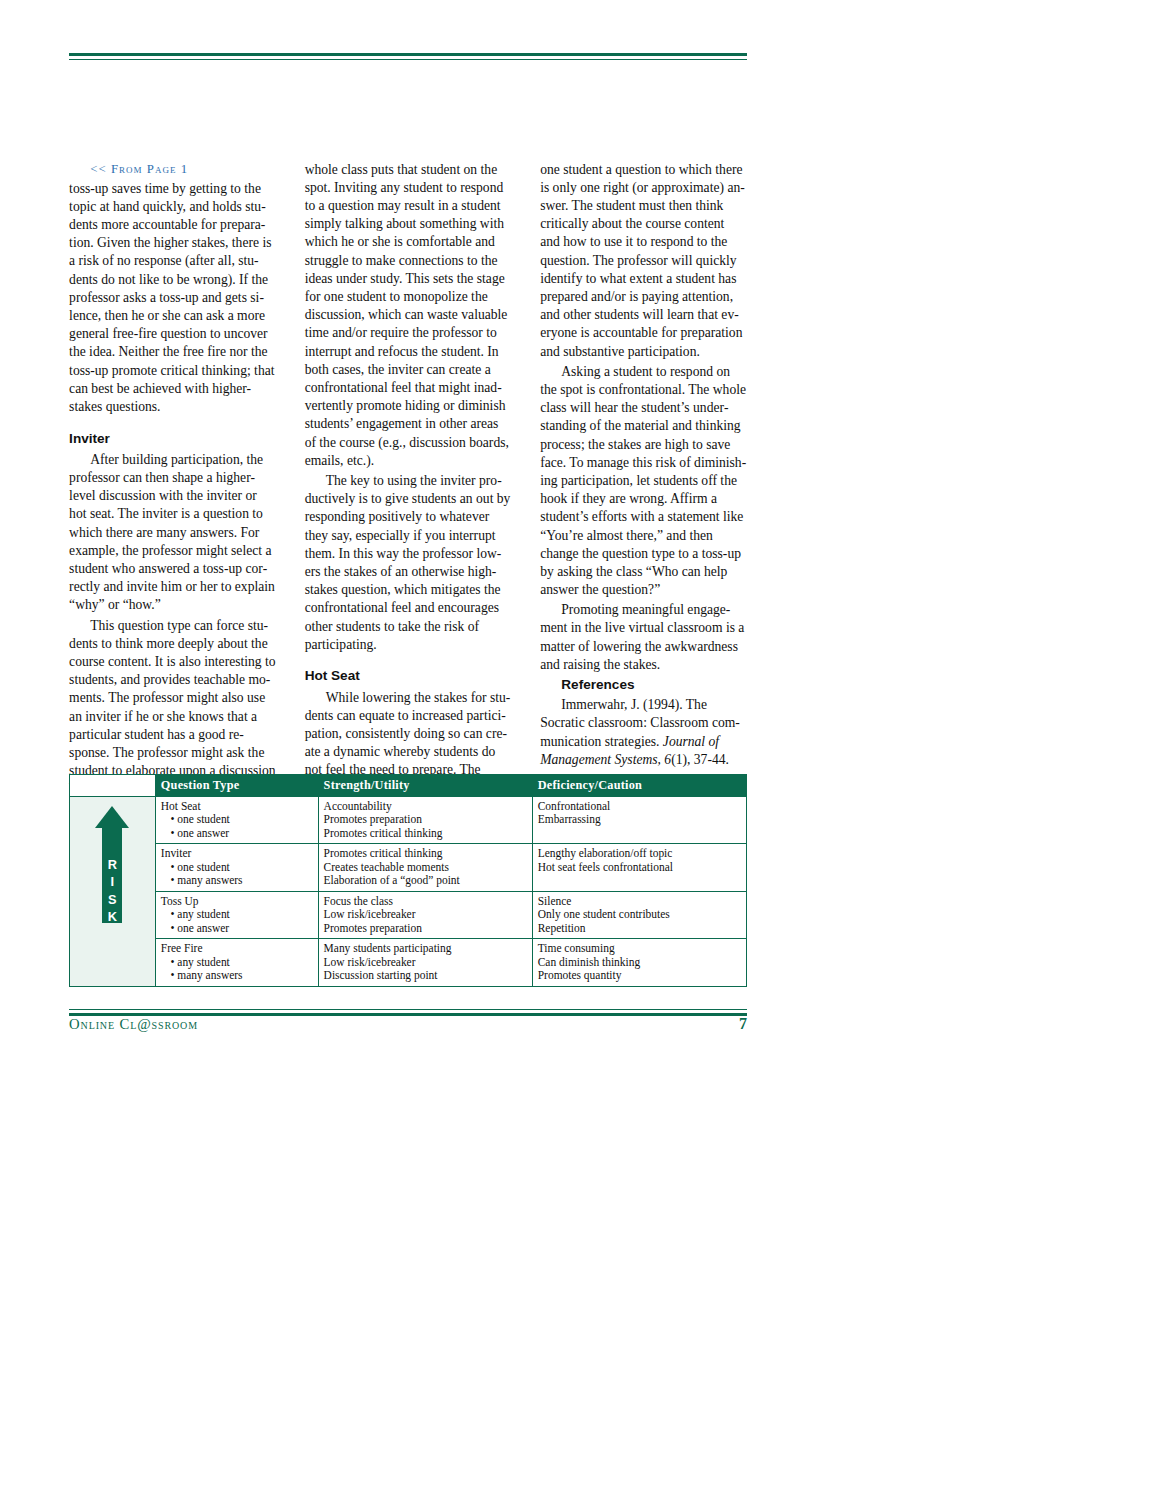<< From Page 1
toss-up saves time by getting to the topic at hand quickly, and holds students more accountable for preparation. Given the higher stakes, there is a risk of no response (after all, students do not like to be wrong). If the professor asks a toss-up and gets silence, then he or she can ask a more general free-fire question to uncover the idea. Neither the free fire nor the toss-up promote critical thinking; that can best be achieved with higher-stakes questions.
Inviter
After building participation, the professor can then shape a higher-level discussion with the inviter or hot seat. The inviter is a question to which there are many answers. For example, the professor might select a student who answered a toss-up correctly and invite him or her to explain “why” or “how.”
This question type can force students to think more deeply about the course content. It is also interesting to students, and provides teachable moments. The professor might also use an inviter if he or she knows that a particular student has a good response. The professor might ask the student to elaborate upon a discussion board post or perhaps highlight salient points of a prior email exchange.
The inviter also brings risks. Inviting one student to respond to a follow-up question in front of the whole class puts that student on the spot. Inviting any student to respond to a question may result in a student simply talking about something with which he or she is comfortable and struggle to make connections to the ideas under study. This sets the stage for one student to monopolize the discussion, which can waste valuable time and/or require the professor to interrupt and refocus the student. In both cases, the inviter can create a confrontational feel that might inadvertently promote hiding or diminish students’ engagement in other areas of the course (e.g., discussion boards, emails, etc.).
The key to using the inviter productively is to give students an out by responding positively to whatever they say, especially if you interrupt them. In this way the professor lowers the stakes of an otherwise high-stakes question, which mitigates the confrontational feel and encourages other students to take the risk of participating.
Hot Seat
While lowering the stakes for students can equate to increased participation, consistently doing so can create a dynamic whereby students do not feel the need to prepare. The highest-stakes question type—the hot seat—is needed as a follow-up (or a lead) to make the students uncomfortable enough to prepare, focus, and think critically. The professor asks one student a question to which there is only one right (or approximate) answer. The student must then think critically about the course content and how to use it to respond to the question. The professor will quickly identify to what extent a student has prepared and/or is paying attention, and other students will learn that everyone is accountable for preparation and substantive participation.
Asking a student to respond on the spot is confrontational. The whole class will hear the student’s understanding of the material and thinking process; the stakes are high to save face. To manage this risk of diminishing participation, let students off the hook if they are wrong. Affirm a student’s efforts with a statement like “You’re almost there,” and then change the question type to a toss-up by asking the class “Who can help answer the question?”
Promoting meaningful engagement in the live virtual classroom is a matter of lowering the awkwardness and raising the stakes.
References
Immerwahr, J. (1994). The Socratic classroom: Classroom communication strategies. Journal of Management Systems, 6(1), 37-44.
Stephan Perun is an assistant professor of public administration at Villanova University. @
| | Question Type | Strength/Utility | Deficiency/Caution |
| --- | --- | --- | --- |
| R I S K | Hot Seat one student one answer | Accountability Promotes preparation Promotes critical thinking | Confrontational Embarrassing |
| Inviter one student many answers | Promotes critical thinking Creates teachable moments Elaboration of a “good” point | Lengthy elaboration/off topic Hot seat feels confrontational |
| Toss Up any student one answer | Focus the class Low risk/icebreaker Promotes preparation | Silence Only one student contributes Repetition |
| Free Fire any student many answers | Many students participating Low risk/icebreaker Discussion starting point | Time consuming Can diminish thinking Promotes quantity |
Online Cl@ssroom 7